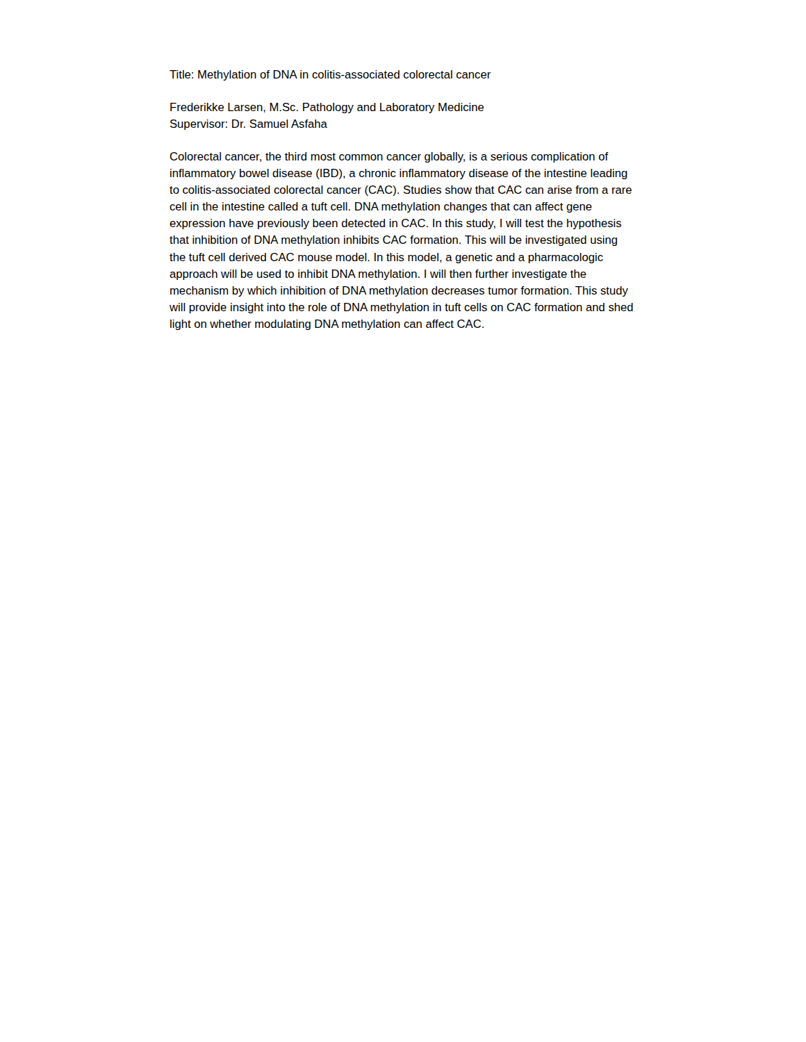Title: Methylation of DNA in colitis-associated colorectal cancer
Frederikke Larsen, M.Sc. Pathology and Laboratory Medicine
Supervisor: Dr. Samuel Asfaha
Colorectal cancer, the third most common cancer globally, is a serious complication of inflammatory bowel disease (IBD), a chronic inflammatory disease of the intestine leading to colitis-associated colorectal cancer (CAC). Studies show that CAC can arise from a rare cell in the intestine called a tuft cell. DNA methylation changes that can affect gene expression have previously been detected in CAC. In this study, I will test the hypothesis that inhibition of DNA methylation inhibits CAC formation. This will be investigated using the tuft cell derived CAC mouse model. In this model, a genetic and a pharmacologic approach will be used to inhibit DNA methylation. I will then further investigate the mechanism by which inhibition of DNA methylation decreases tumor formation. This study will provide insight into the role of DNA methylation in tuft cells on CAC formation and shed light on whether modulating DNA methylation can affect CAC.